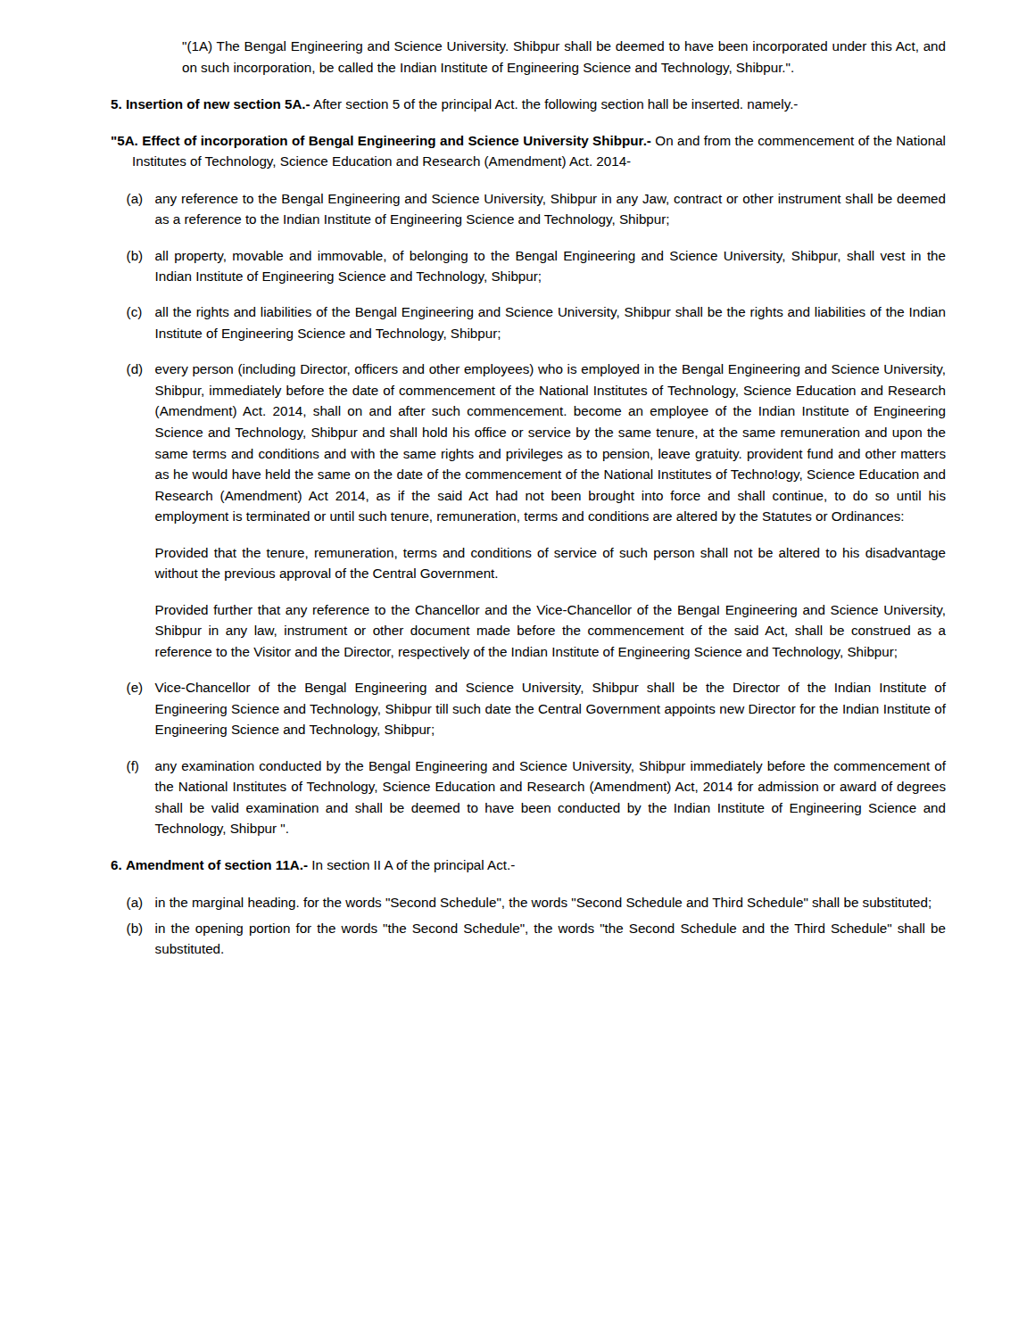"(1A) The Bengal Engineering and Science University. Shibpur shall be deemed to have been incorporated under this Act, and on such incorporation, be called the Indian Institute of Engineering Science and Technology, Shibpur.".
5. Insertion of new section 5A.- After section 5 of the principal Act. the following section hall be inserted. namely.-
"5A. Effect of incorporation of Bengal Engineering and Science University Shibpur.- On and from the commencement of the National Institutes of Technology, Science Education and Research (Amendment) Act. 2014-
(a) any reference to the Bengal Engineering and Science University, Shibpur in any Jaw, contract or other instrument shall be deemed as a reference to the Indian Institute of Engineering Science and Technology, Shibpur;
(b) all property, movable and immovable, of belonging to the Bengal Engineering and Science University, Shibpur, shall vest in the Indian Institute of Engineering Science and Technology, Shibpur;
(c) all the rights and liabilities of the Bengal Engineering and Science University, Shibpur shall be the rights and liabilities of the Indian Institute of Engineering Science and Technology, Shibpur;
(d) every person (including Director, officers and other employees) who is employed in the Bengal Engineering and Science University, Shibpur, immediately before the date of commencement of the National Institutes of Technology, Science Education and Research (Amendment) Act. 2014, shall on and after such commencement. become an employee of the Indian Institute of Engineering Science and Technology, Shibpur and shall hold his office or service by the same tenure, at the same remuneration and upon the same terms and conditions and with the same rights and privileges as to pension, leave gratuity. provident fund and other matters as he would have held the same on the date of the commencement of the National Institutes of Techno!ogy, Science Education and Research (Amendment) Act 2014, as if the said Act had not been brought into force and shall continue, to do so until his employment is terminated or until such tenure, remuneration, terms and conditions are altered by the Statutes or Ordinances:
Provided that the tenure, remuneration, terms and conditions of service of such person shall not be altered to his disadvantage without the previous approval of the Central Government.
Provided further that any reference to the Chancellor and the Vice-Chancellor of the BengaI Engineering and Science University, Shibpur in any law, instrument or other document made before the commencement of the said Act, shall be construed as a reference to the Visitor and the Director, respectively of the Indian Institute of Engineering Science and Technology, Shibpur;
(e) Vice-Chancellor of the Bengal Engineering and Science University, Shibpur shall be the Director of the Indian Institute of Engineering Science and Technology, Shibpur till such date the Central Government appoints new Director for the Indian Institute of Engineering Science and Technology, Shibpur;
(f) any examination conducted by the Bengal Engineering and Science University, Shibpur immediately before the commencement of the National Institutes of Technology, Science Education and Research (Amendment) Act, 2014 for admission or award of degrees shall be valid examination and shall be deemed to have been conducted by the Indian Institute of Engineering Science and Technology, Shibpur ".
6. Amendment of section 11A.- In section II A of the principal Act.-
(a) in the marginal heading. for the words "Second Schedule", the words "Second Schedule and Third Schedule" shall be substituted;
(b) in the opening portion for the words "the Second Schedule", the words "the Second Schedule and the Third Schedule" shall be substituted.